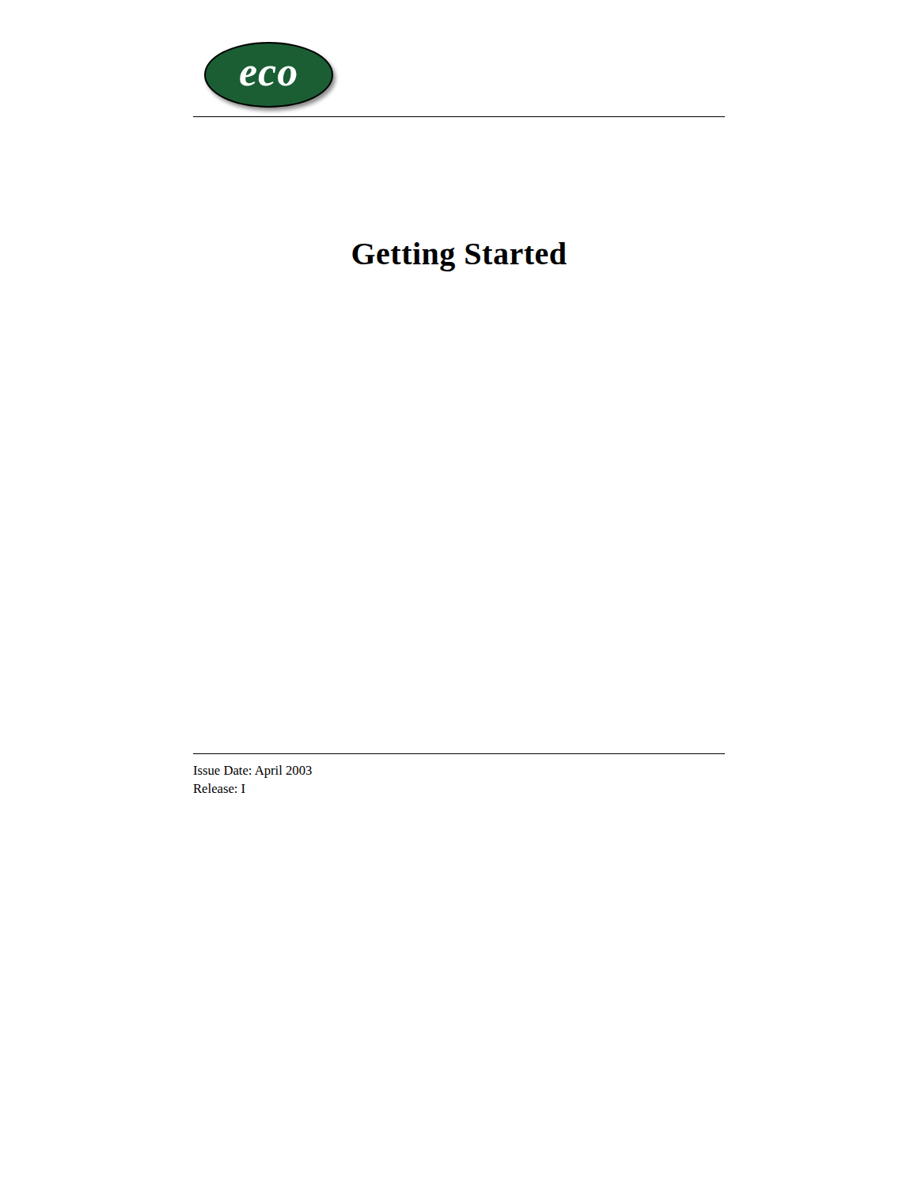eco
Getting Started
Issue Date: April 2003
Release: I